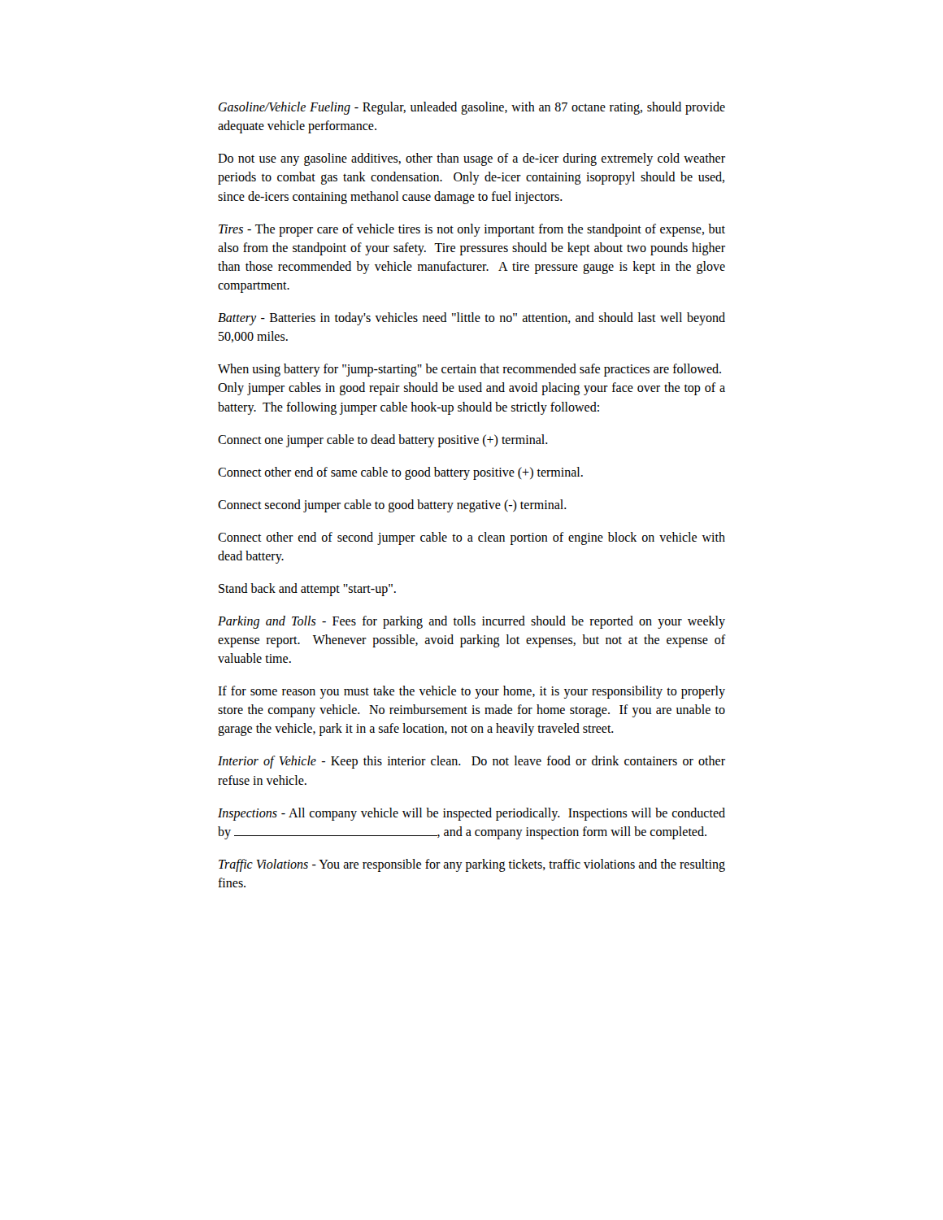Gasoline/Vehicle Fueling - Regular, unleaded gasoline, with an 87 octane rating, should provide adequate vehicle performance.
Do not use any gasoline additives, other than usage of a de-icer during extremely cold weather periods to combat gas tank condensation. Only de-icer containing isopropyl should be used, since de-icers containing methanol cause damage to fuel injectors.
Tires - The proper care of vehicle tires is not only important from the standpoint of expense, but also from the standpoint of your safety. Tire pressures should be kept about two pounds higher than those recommended by vehicle manufacturer. A tire pressure gauge is kept in the glove compartment.
Battery - Batteries in today's vehicles need "little to no" attention, and should last well beyond 50,000 miles.
When using battery for "jump-starting" be certain that recommended safe practices are followed. Only jumper cables in good repair should be used and avoid placing your face over the top of a battery. The following jumper cable hook-up should be strictly followed:
Connect one jumper cable to dead battery positive (+) terminal.
Connect other end of same cable to good battery positive (+) terminal.
Connect second jumper cable to good battery negative (-) terminal.
Connect other end of second jumper cable to a clean portion of engine block on vehicle with dead battery.
Stand back and attempt "start-up".
Parking and Tolls - Fees for parking and tolls incurred should be reported on your weekly expense report. Whenever possible, avoid parking lot expenses, but not at the expense of valuable time.
If for some reason you must take the vehicle to your home, it is your responsibility to properly store the company vehicle. No reimbursement is made for home storage. If you are unable to garage the vehicle, park it in a safe location, not on a heavily traveled street.
Interior of Vehicle - Keep this interior clean. Do not leave food or drink containers or other refuse in vehicle.
Inspections - All company vehicle will be inspected periodically. Inspections will be conducted by , and a company inspection form will be completed.
Traffic Violations - You are responsible for any parking tickets, traffic violations and the resulting fines.